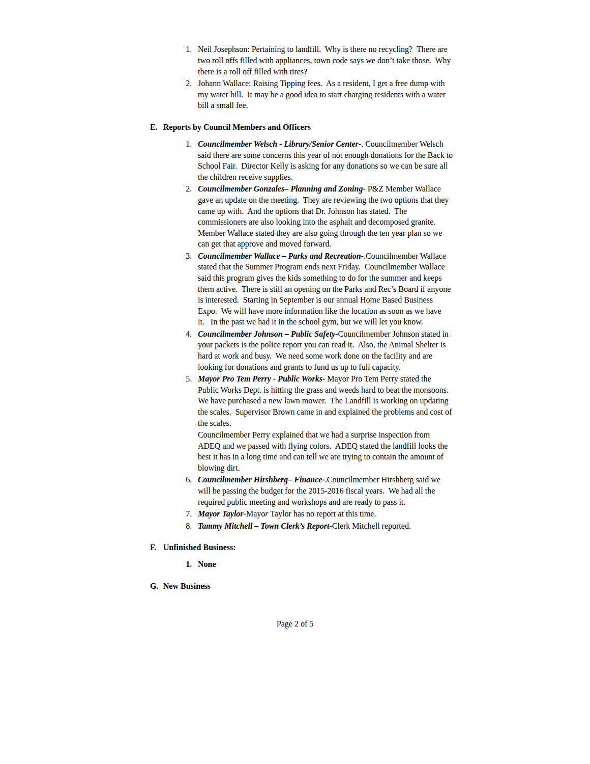Neil Josephson: Pertaining to landfill. Why is there no recycling? There are two roll offs filled with appliances, town code says we don’t take those. Why there is a roll off filled with tires?
Johann Wallace: Raising Tipping fees. As a resident, I get a free dump with my water bill. It may be a good idea to start charging residents with a water bill a small fee.
E. Reports by Council Members and Officers
Councilmember Welsch - Library/Senior Center-. Councilmember Welsch said there are some concerns this year of not enough donations for the Back to School Fair. Director Kelly is asking for any donations so we can be sure all the children receive supplies.
Councilmember Gonzales– Planning and Zoning- P&Z Member Wallace gave an update on the meeting. They are reviewing the two options that they came up with. And the options that Dr. Johnson has stated. The commissioners are also looking into the asphalt and decomposed granite. Member Wallace stated they are also going through the ten year plan so we can get that approve and moved forward.
Councilmember Wallace – Parks and Recreation-.Councilmember Wallace stated that the Summer Program ends next Friday. Councilmember Wallace said this program gives the kids something to do for the summer and keeps them active. There is still an opening on the Parks and Rec’s Board if anyone is interested. Starting in September is our annual Home Based Business Expo. We will have more information like the location as soon as we have it. In the past we had it in the school gym, but we will let you know.
Councilmember Johnson – Public Safety-Councilmember Johnson stated in your packets is the police report you can read it. Also, the Animal Shelter is hard at work and busy. We need some work done on the facility and are looking for donations and grants to fund us up to full capacity.
Mayor Pro Tem Perry - Public Works- Mayor Pro Tem Perry stated the Public Works Dept. is hitting the grass and weeds hard to beat the monsoons. We have purchased a new lawn mower. The Landfill is working on updating the scales. Supervisor Brown came in and explained the problems and cost of the scales.
Councilmember Perry explained that we had a surprise inspection from ADEQ and we passed with flying colors. ADEQ stated the landfill looks the best it has in a long time and can tell we are trying to contain the amount of blowing dirt.
Councilmember Hirshberg– Finance-.Councilmember Hirshberg said we will be passing the budget for the 2015-2016 fiscal years. We had all the required public meeting and workshops and are ready to pass it.
Mayor Taylor-Mayor Taylor has no report at this time.
Tammy Mitchell – Town Clerk’s Report-Clerk Mitchell reported.
F. Unfinished Business:
None
G. New Business
Page 2 of 5